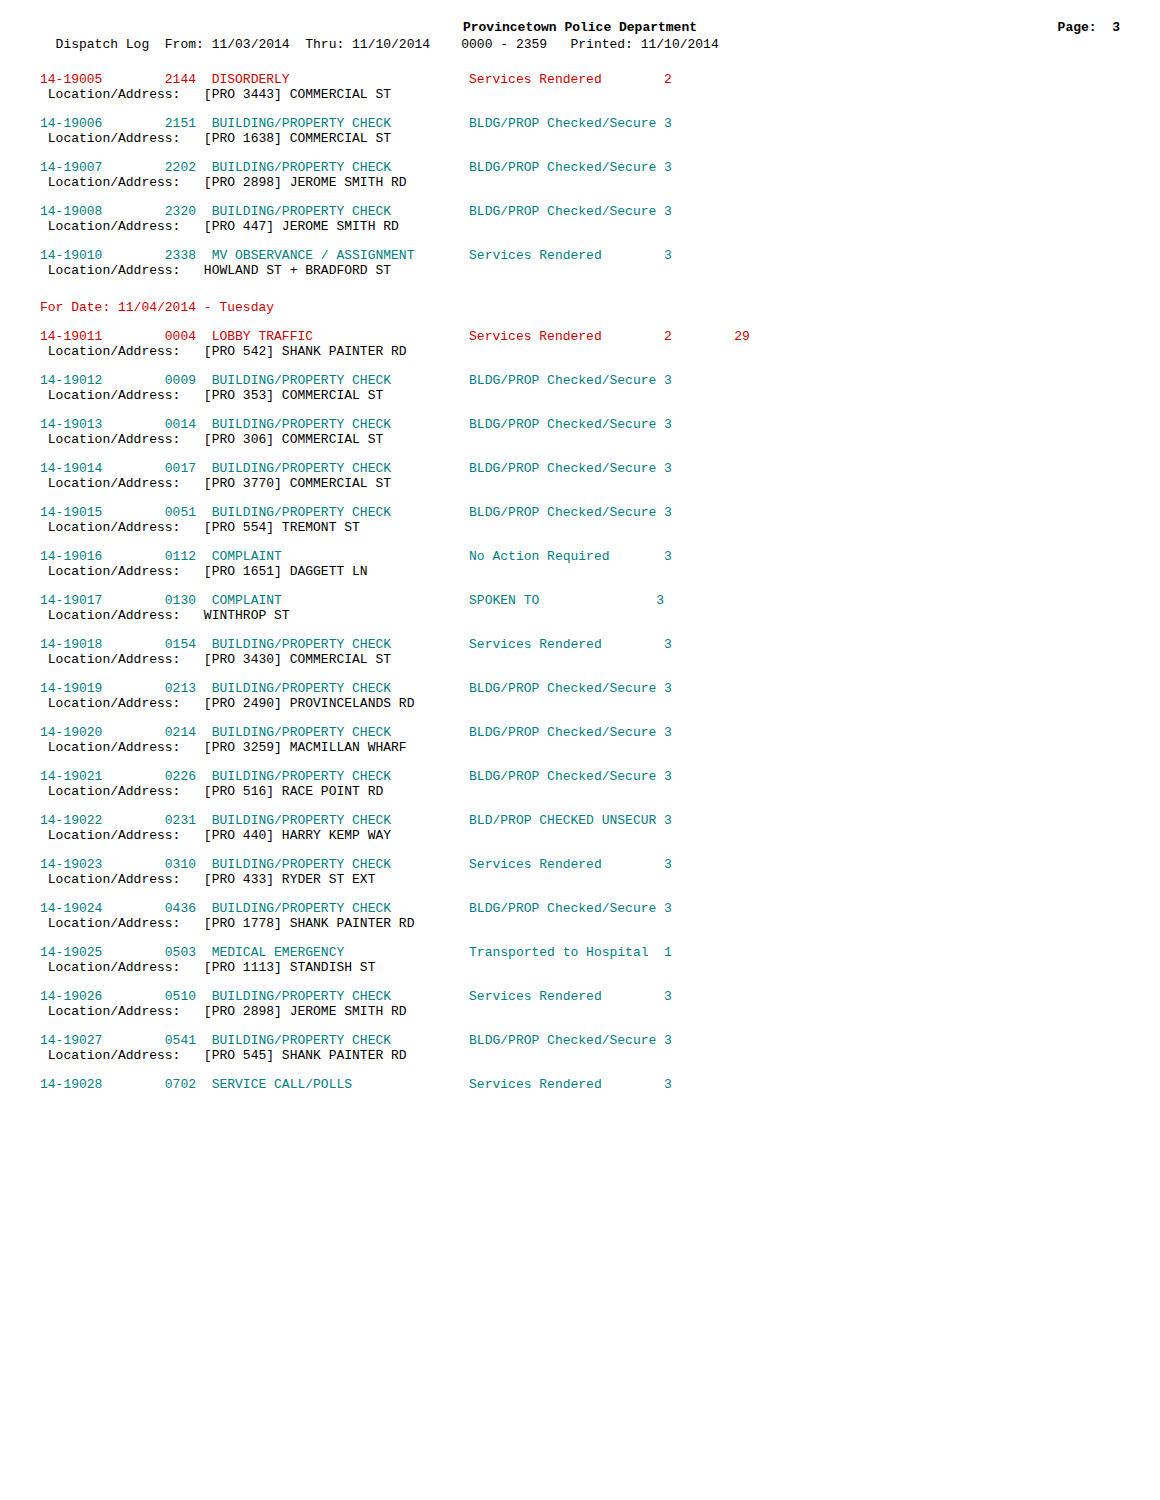Provincetown Police Department Page: 3
Dispatch Log From: 11/03/2014 Thru: 11/10/2014 0000 - 2359 Printed: 11/10/2014
14-19005 2144 DISORDERLY Services Rendered 2 Location/Address: [PRO 3443] COMMERCIAL ST
14-19006 2151 BUILDING/PROPERTY CHECK BLDG/PROP Checked/Secure 3 Location/Address: [PRO 1638] COMMERCIAL ST
14-19007 2202 BUILDING/PROPERTY CHECK BLDG/PROP Checked/Secure 3 Location/Address: [PRO 2898] JEROME SMITH RD
14-19008 2320 BUILDING/PROPERTY CHECK BLDG/PROP Checked/Secure 3 Location/Address: [PRO 447] JEROME SMITH RD
14-19010 2338 MV OBSERVANCE / ASSIGNMENT Services Rendered 3 Location/Address: HOWLAND ST + BRADFORD ST
For Date: 11/04/2014 - Tuesday
14-19011 0004 LOBBY TRAFFIC Services Rendered 2 29 Location/Address: [PRO 542] SHANK PAINTER RD
14-19012 0009 BUILDING/PROPERTY CHECK BLDG/PROP Checked/Secure 3 Location/Address: [PRO 353] COMMERCIAL ST
14-19013 0014 BUILDING/PROPERTY CHECK BLDG/PROP Checked/Secure 3 Location/Address: [PRO 306] COMMERCIAL ST
14-19014 0017 BUILDING/PROPERTY CHECK BLDG/PROP Checked/Secure 3 Location/Address: [PRO 3770] COMMERCIAL ST
14-19015 0051 BUILDING/PROPERTY CHECK BLDG/PROP Checked/Secure 3 Location/Address: [PRO 554] TREMONT ST
14-19016 0112 COMPLAINT No Action Required 3 Location/Address: [PRO 1651] DAGGETT LN
14-19017 0130 COMPLAINT SPOKEN TO 3 Location/Address: WINTHROP ST
14-19018 0154 BUILDING/PROPERTY CHECK Services Rendered 3 Location/Address: [PRO 3430] COMMERCIAL ST
14-19019 0213 BUILDING/PROPERTY CHECK BLDG/PROP Checked/Secure 3 Location/Address: [PRO 2490] PROVINCELANDS RD
14-19020 0214 BUILDING/PROPERTY CHECK BLDG/PROP Checked/Secure 3 Location/Address: [PRO 3259] MACMILLAN WHARF
14-19021 0226 BUILDING/PROPERTY CHECK BLDG/PROP Checked/Secure 3 Location/Address: [PRO 516] RACE POINT RD
14-19022 0231 BUILDING/PROPERTY CHECK BLD/PROP CHECKED UNSECUR 3 Location/Address: [PRO 440] HARRY KEMP WAY
14-19023 0310 BUILDING/PROPERTY CHECK Services Rendered 3 Location/Address: [PRO 433] RYDER ST EXT
14-19024 0436 BUILDING/PROPERTY CHECK BLDG/PROP Checked/Secure 3 Location/Address: [PRO 1778] SHANK PAINTER RD
14-19025 0503 MEDICAL EMERGENCY Transported to Hospital 1 Location/Address: [PRO 1113] STANDISH ST
14-19026 0510 BUILDING/PROPERTY CHECK Services Rendered 3 Location/Address: [PRO 2898] JEROME SMITH RD
14-19027 0541 BUILDING/PROPERTY CHECK BLDG/PROP Checked/Secure 3 Location/Address: [PRO 545] SHANK PAINTER RD
14-19028 0702 SERVICE CALL/POLLS Services Rendered 3